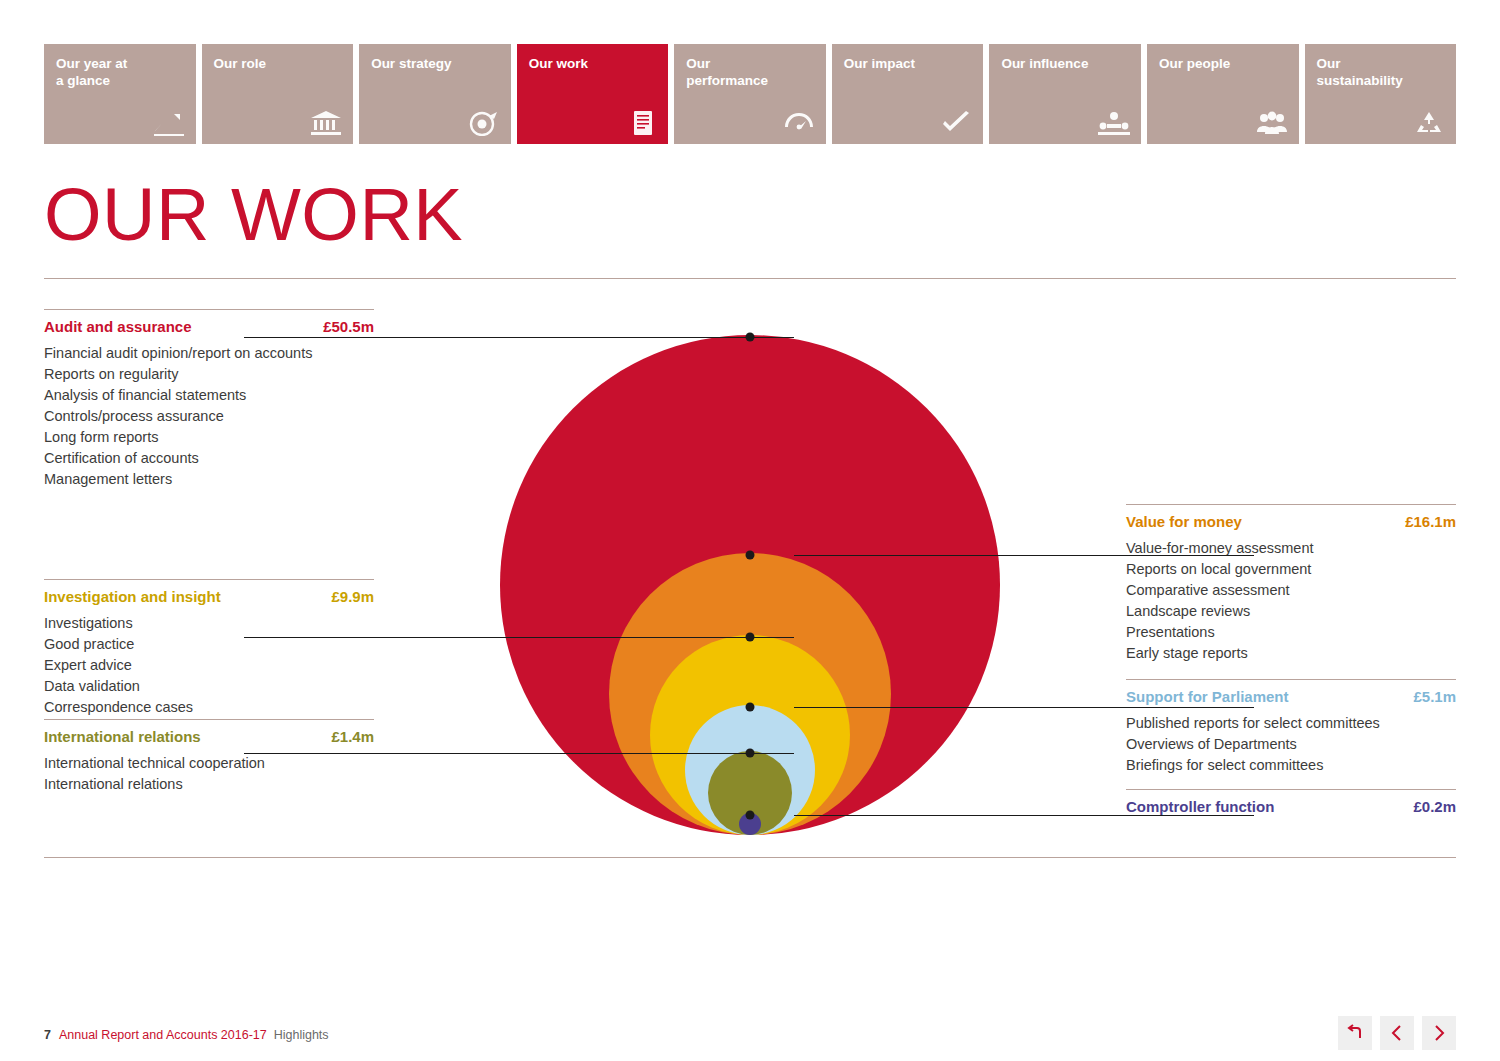Our year at
a glance Our role Our strategy Our work Our
performance Our impact Our influence Our people Our
sustainability
OUR WORK
Audit and assurance£50.5m
Financial audit opinion/report on accounts
Reports on regularity
Analysis of financial statements
Controls/process assurance
Long form reports
Certification of accounts
Management letters
Investigation and insight£9.9m
Investigations
Good practice
Expert advice
Data validation
Correspondence cases
International relations£1.4m
International technical cooperation
International relations
Value for money£16.1m
Value-for-money assessment
Reports on local government
Comparative assessment
Landscape reviews
Presentations
Early stage reports
Support for Parliament£5.1m
Published reports for select committees
Overviews of Departments
Briefings for select committees
Comptroller function£0.2m
7 Annual Report and Accounts 2016-17 Highlights